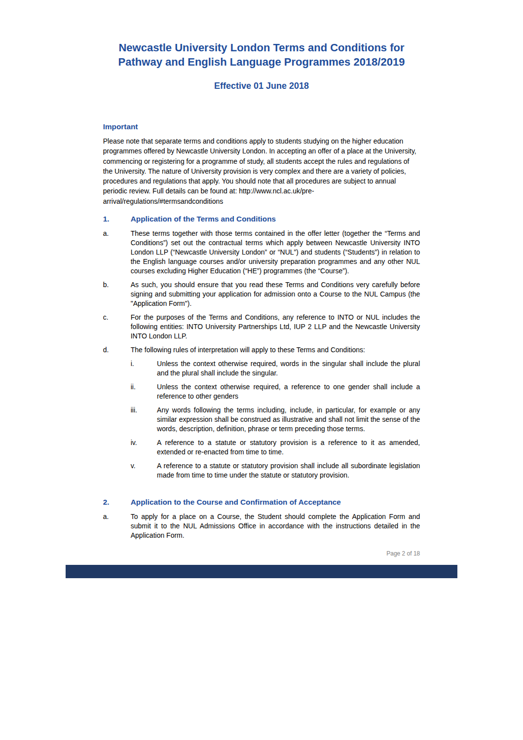Newcastle University London Terms and Conditions for
Pathway and English Language Programmes 2018/2019
Effective 01 June 2018
Important
Please note that separate terms and conditions apply to students studying on the higher education programmes offered by Newcastle University London. In accepting an offer of a place at the University, commencing or registering for a programme of study, all students accept the rules and regulations of the University. The nature of University provision is very complex and there are a variety of policies, procedures and regulations that apply. You should note that all procedures are subject to annual periodic review. Full details can be found at: http://www.ncl.ac.uk/pre-arrival/regulations/#termsandconditions
| 1. | Application of the Terms and Conditions |
| a. | These terms together with those terms contained in the offer letter (together the “Terms and Conditions”) set out the contractual terms which apply between Newcastle University INTO London LLP (“Newcastle University London” or “NUL”) and students (“Students”) in relation to the English language courses and/or university preparation programmes and any other NUL courses excluding Higher Education (“HE”) programmes (the “Course”). |
| b. | As such, you should ensure that you read these Terms and Conditions very carefully before signing and submitting your application for admission onto a Course to the NUL Campus (the "Application Form"). |
| c. | For the purposes of the Terms and Conditions, any reference to INTO or NUL includes the following entities: INTO University Partnerships Ltd, IUP 2 LLP and the Newcastle University INTO London LLP. |
| d. | The following rules of interpretation will apply to these Terms and Conditions: / i. / Unless the context otherwise required, words in the singular shall include the plural and the plural shall include the singular. / / ii. / Unless the context otherwise required, a reference to one gender shall include a reference to other genders / / iii. / Any words following the terms including, include, in particular, for example or any similar expression shall be construed as illustrative and shall not limit the sense of the words, description, definition, phrase or term preceding those terms. / / iv. / A reference to a statute or statutory provision is a reference to it as amended, extended or re-enacted from time to time. / / v. / A reference to a statute or statutory provision shall include all subordinate legislation made from time to time under the statute or statutory provision. / |
| 2. | Application to the Course and Confirmation of Acceptance |
| a. | To apply for a place on a Course, the Student should complete the Application Form and submit it to the NUL Admissions Office in accordance with the instructions detailed in the Application Form. |
Page 2 of 18